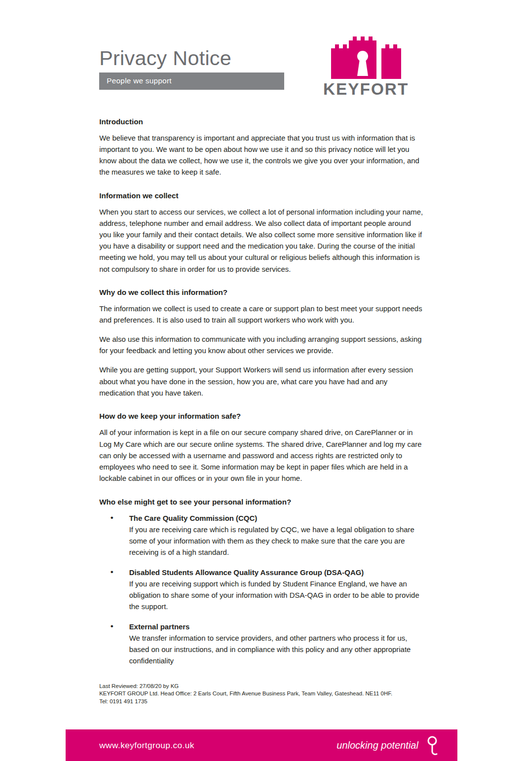Privacy Notice
People we support
KEYFORT
Introduction
We believe that transparency is important and appreciate that you trust us with information that is important to you. We want to be open about how we use it and so this privacy notice will let you know about the data we collect, how we use it, the controls we give you over your information, and the measures we take to keep it safe.
Information we collect
When you start to access our services, we collect a lot of personal information including your name, address, telephone number and email address. We also collect data of important people around you like your family and their contact details. We also collect some more sensitive information like if you have a disability or support need and the medication you take. During the course of the initial meeting we hold, you may tell us about your cultural or religious beliefs although this information is not compulsory to share in order for us to provide services.
Why do we collect this information?
The information we collect is used to create a care or support plan to best meet your support needs and preferences. It is also used to train all support workers who work with you.
We also use this information to communicate with you including arranging support sessions, asking for your feedback and letting you know about other services we provide.
While you are getting support, your Support Workers will send us information after every session about what you have done in the session, how you are, what care you have had and any medication that you have taken.
How do we keep your information safe?
All of your information is kept in a file on our secure company shared drive, on CarePlanner or in Log My Care which are our secure online systems. The shared drive, CarePlanner and log my care can only be accessed with a username and password and access rights are restricted only to employees who need to see it. Some information may be kept in paper files which are held in a lockable cabinet in our offices or in your own file in your home.
Who else might get to see your personal information?
The Care Quality Commission (CQC) If you are receiving care which is regulated by CQC, we have a legal obligation to share some of your information with them as they check to make sure that the care you are receiving is of a high standard.
Disabled Students Allowance Quality Assurance Group (DSA-QAG) If you are receiving support which is funded by Student Finance England, we have an obligation to share some of your information with DSA-QAG in order to be able to provide the support.
External partners We transfer information to service providers, and other partners who process it for us, based on our instructions, and in compliance with this policy and any other appropriate confidentiality
Last Reviewed: 27/08/20 by KG
KEYFORT GROUP Ltd. Head Office: 2 Earls Court, Fifth Avenue Business Park, Team Valley, Gateshead. NE11 0HF.
Tel: 0191 491 1735
www.keyfortgroup.co.uk
unlocking potential